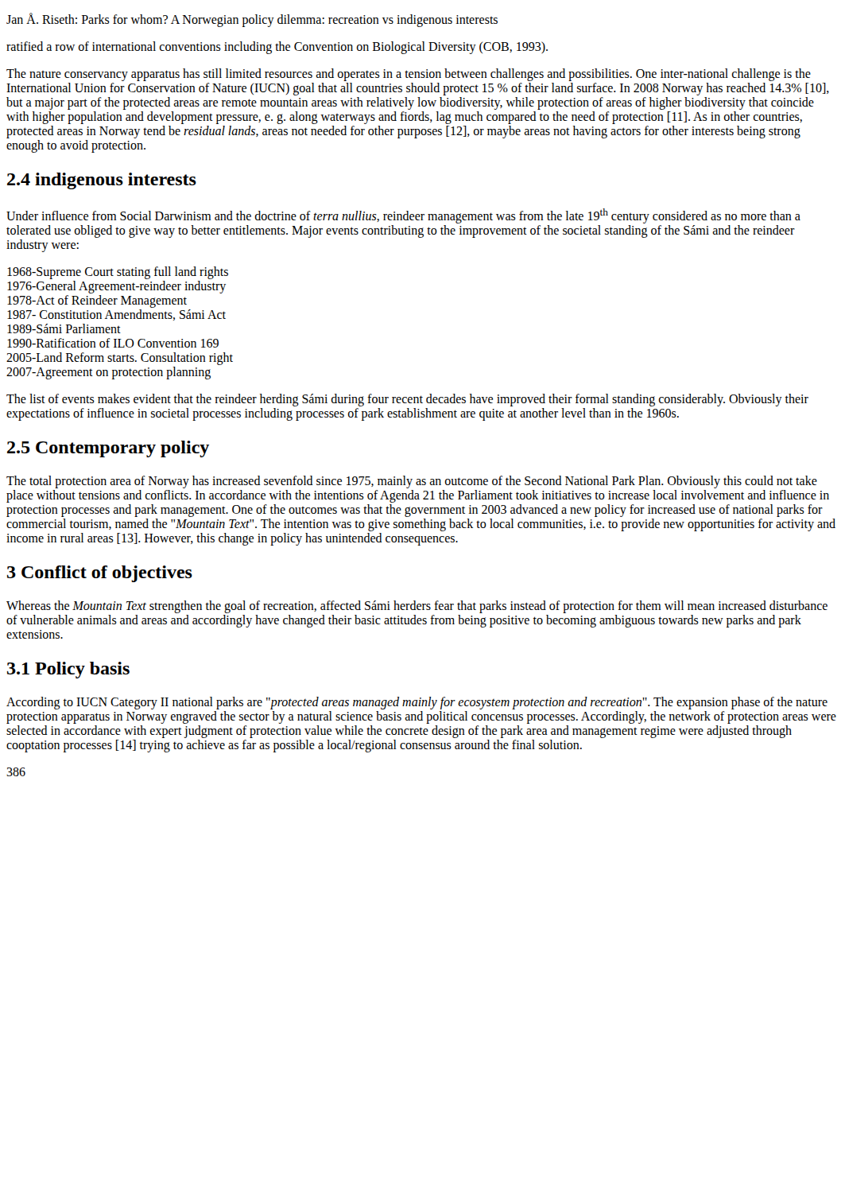Jan Å. Riseth: Parks for whom? A Norwegian policy dilemma: recreation vs indigenous interests
ratified a row of international conventions including the Convention on Biological Diversity (COB, 1993).
The nature conservancy apparatus has still limited resources and operates in a tension between challenges and possibilities. One inter-national challenge is the International Union for Conservation of Nature (IUCN) goal that all countries should protect 15 % of their land surface. In 2008 Norway has reached 14.3% [10], but a major part of the protected areas are remote mountain areas with relatively low biodiversity, while protection of areas of higher biodiversity that coincide with higher population and development pressure, e. g. along waterways and fiords, lag much compared to the need of protection [11]. As in other countries, protected areas in Norway tend be residual lands, areas not needed for other purposes [12], or maybe areas not having actors for other interests being strong enough to avoid protection.
2.4 indigenous interests
Under influence from Social Darwinism and the doctrine of terra nullius, reindeer management was from the late 19th century considered as no more than a tolerated use obliged to give way to better entitlements. Major events contributing to the improvement of the societal standing of the Sámi and the reindeer industry were:
1968-Supreme Court stating full land rights
1976-General Agreement-reindeer industry
1978-Act of Reindeer Management
1987- Constitution Amendments, Sámi Act
1989-Sámi Parliament
1990-Ratification of ILO Convention 169
2005-Land Reform starts. Consultation right
2007-Agreement on protection planning
The list of events makes evident that the reindeer herding Sámi during four recent decades have improved their formal standing considerably. Obviously their expectations of influence in societal processes including processes of park establishment are quite at another level than in the 1960s.
2.5 Contemporary policy
The total protection area of Norway has increased sevenfold since 1975, mainly as an outcome of the Second National Park Plan. Obviously this could not take place without tensions and conflicts. In accordance with the intentions of Agenda 21 the Parliament took initiatives to increase local involvement and influence in protection processes and park management. One of the outcomes was that the government in 2003 advanced a new policy for increased use of national parks for commercial tourism, named the "Mountain Text". The intention was to give something back to local communities, i.e. to provide new opportunities for activity and income in rural areas [13]. However, this change in policy has unintended consequences.
3 Conflict of objectives
Whereas the Mountain Text strengthen the goal of recreation, affected Sámi herders fear that parks instead of protection for them will mean increased disturbance of vulnerable animals and areas and accordingly have changed their basic attitudes from being positive to becoming ambiguous towards new parks and park extensions.
3.1 Policy basis
According to IUCN Category II national parks are "protected areas managed mainly for ecosystem protection and recreation". The expansion phase of the nature protection apparatus in Norway engraved the sector by a natural science basis and political concensus processes. Accordingly, the network of protection areas were selected in accordance with expert judgment of protection value while the concrete design of the park area and management regime were adjusted through cooptation processes [14] trying to achieve as far as possible a local/regional consensus around the final solution.
386